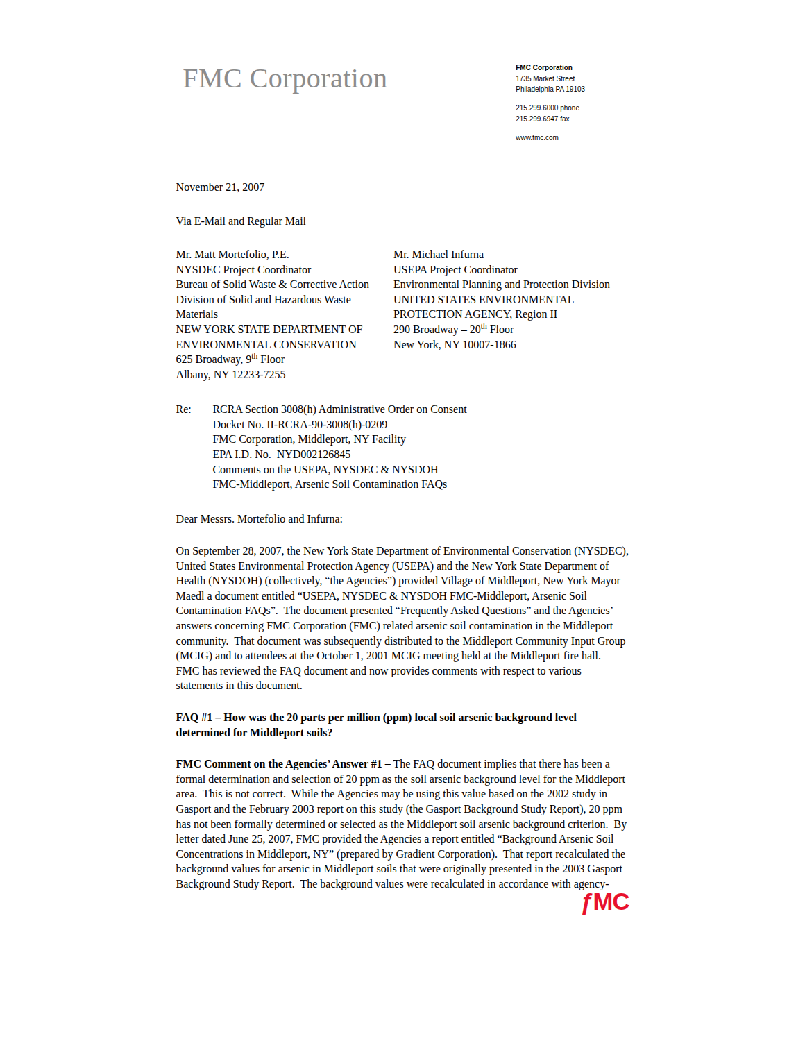FMC Corporation
FMC Corporation
1735 Market Street
Philadelphia PA 19103 215.299.6000 phone
215.299.6947 fax www.fmc.com
November 21, 2007
Via E-Mail and Regular Mail
| Mr. Matt Mortefolio, P.E. NYSDEC Project Coordinator Bureau of Solid Waste & Corrective Action Division of Solid and Hazardous Waste Materials NEW YORK STATE DEPARTMENT OF ENVIRONMENTAL CONSERVATION 625 Broadway, 9 th Floor Albany, NY 12233-7255 | Mr. Michael Infurna USEPA Project Coordinator Environmental Planning and Protection Division UNITED STATES ENVIRONMENTAL PROTECTION AGENCY, Region II 290 Broadway – 20 th Floor New York, NY 10007-1866 |
| Re: | RCRA Section 3008(h) Administrative Order on Consent Docket No. II-RCRA-90-3008(h)-0209 FMC Corporation, Middleport, NY Facility EPA I.D. No. NYD002126845 Comments on the USEPA, NYSDEC & NYSDOH FMC-Middleport, Arsenic Soil Contamination FAQs |
Dear Messrs. Mortefolio and Infurna:
On September 28, 2007, the New York State Department of Environmental Conservation (NYSDEC), United States Environmental Protection Agency (USEPA) and the New York State Department of Health (NYSDOH) (collectively, “the Agencies”) provided Village of Middleport, New York Mayor Maedl a document entitled “USEPA, NYSDEC & NYSDOH FMC-Middleport, Arsenic Soil Contamination FAQs”. The document presented “Frequently Asked Questions” and the Agencies’ answers concerning FMC Corporation (FMC) related arsenic soil contamination in the Middleport community. That document was subsequently distributed to the Middleport Community Input Group (MCIG) and to attendees at the October 1, 2001 MCIG meeting held at the Middleport fire hall. FMC has reviewed the FAQ document and now provides comments with respect to various statements in this document.
FAQ #1 – How was the 20 parts per million (ppm) local soil arsenic background level determined for Middleport soils?
FMC Comment on the Agencies’ Answer #1 – The FAQ document implies that there has been a formal determination and selection of 20 ppm as the soil arsenic background level for the Middleport area. This is not correct. While the Agencies may be using this value based on the 2002 study in Gasport and the February 2003 report on this study (the Gasport Background Study Report), 20 ppm has not been formally determined or selected as the Middleport soil arsenic background criterion. By letter dated June 25, 2007, FMC provided the Agencies a report entitled “Background Arsenic Soil Concentrations in Middleport, NY” (prepared by Gradient Corporation). That report recalculated the background values for arsenic in Middleport soils that were originally presented in the 2003 Gasport Background Study Report. The background values were recalculated in accordance with agency-
ƒMC